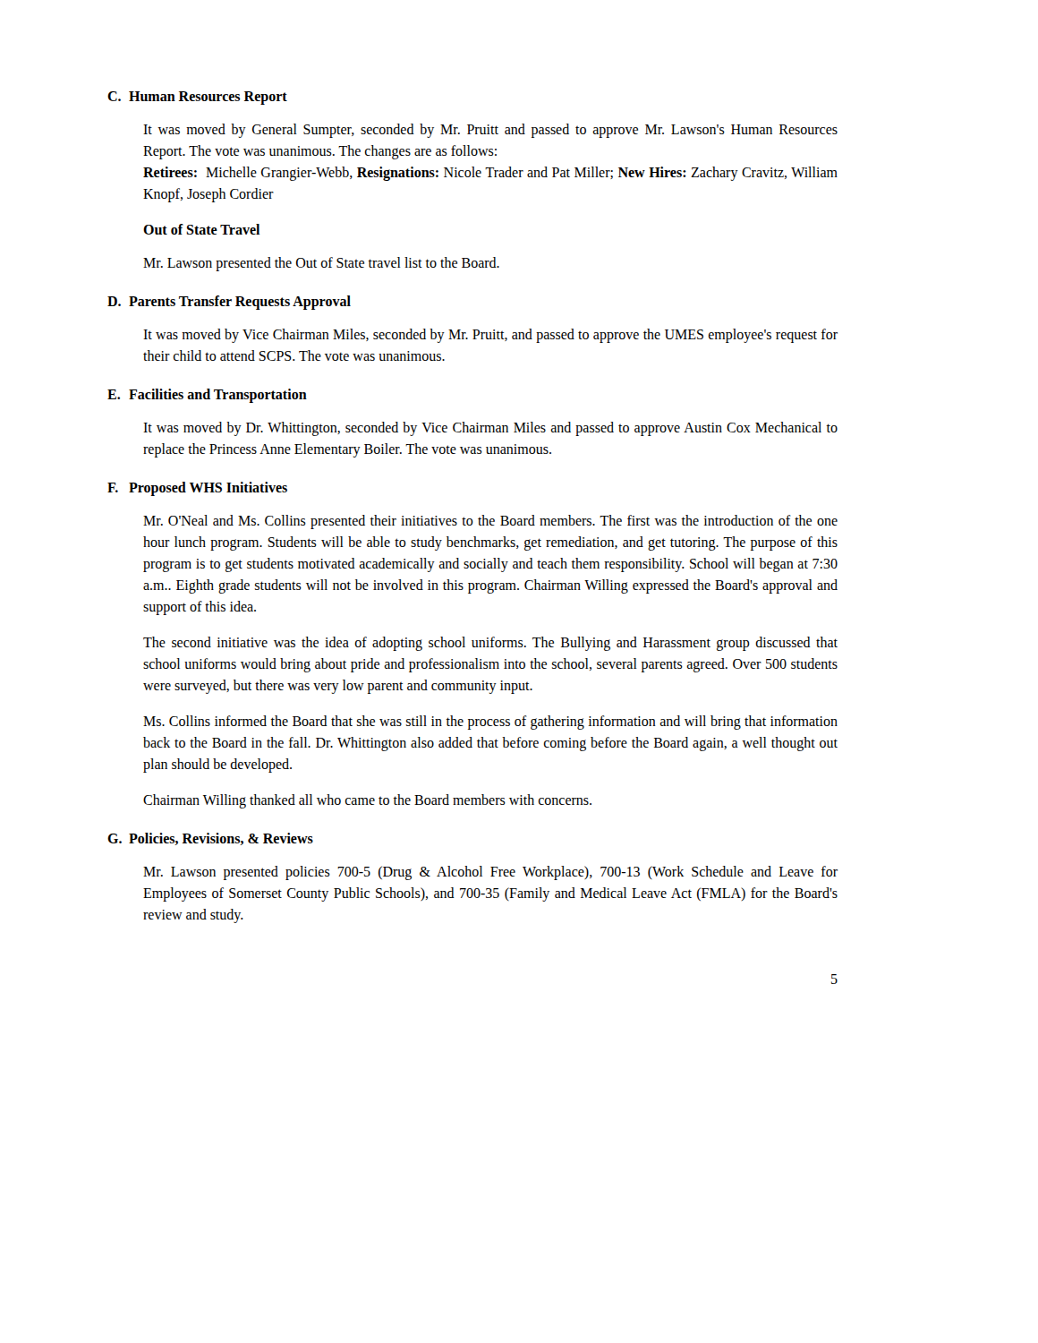C. Human Resources Report
It was moved by General Sumpter, seconded by Mr. Pruitt and passed to approve Mr. Lawson's Human Resources Report. The vote was unanimous. The changes are as follows:
Retirees: Michelle Grangier-Webb, Resignations: Nicole Trader and Pat Miller; New Hires: Zachary Cravitz, William Knopf, Joseph Cordier
Out of State Travel
Mr. Lawson presented the Out of State travel list to the Board.
D. Parents Transfer Requests Approval
It was moved by Vice Chairman Miles, seconded by Mr. Pruitt, and passed to approve the UMES employee's request for their child to attend SCPS. The vote was unanimous.
E. Facilities and Transportation
It was moved by Dr. Whittington, seconded by Vice Chairman Miles and passed to approve Austin Cox Mechanical to replace the Princess Anne Elementary Boiler. The vote was unanimous.
F. Proposed WHS Initiatives
Mr. O'Neal and Ms. Collins presented their initiatives to the Board members. The first was the introduction of the one hour lunch program. Students will be able to study benchmarks, get remediation, and get tutoring. The purpose of this program is to get students motivated academically and socially and teach them responsibility. School will began at 7:30 a.m.. Eighth grade students will not be involved in this program. Chairman Willing expressed the Board's approval and support of this idea.
The second initiative was the idea of adopting school uniforms. The Bullying and Harassment group discussed that school uniforms would bring about pride and professionalism into the school, several parents agreed. Over 500 students were surveyed, but there was very low parent and community input.
Ms. Collins informed the Board that she was still in the process of gathering information and will bring that information back to the Board in the fall. Dr. Whittington also added that before coming before the Board again, a well thought out plan should be developed.
Chairman Willing thanked all who came to the Board members with concerns.
G. Policies, Revisions, & Reviews
Mr. Lawson presented policies 700-5 (Drug & Alcohol Free Workplace), 700-13 (Work Schedule and Leave for Employees of Somerset County Public Schools), and 700-35 (Family and Medical Leave Act (FMLA) for the Board's review and study.
5